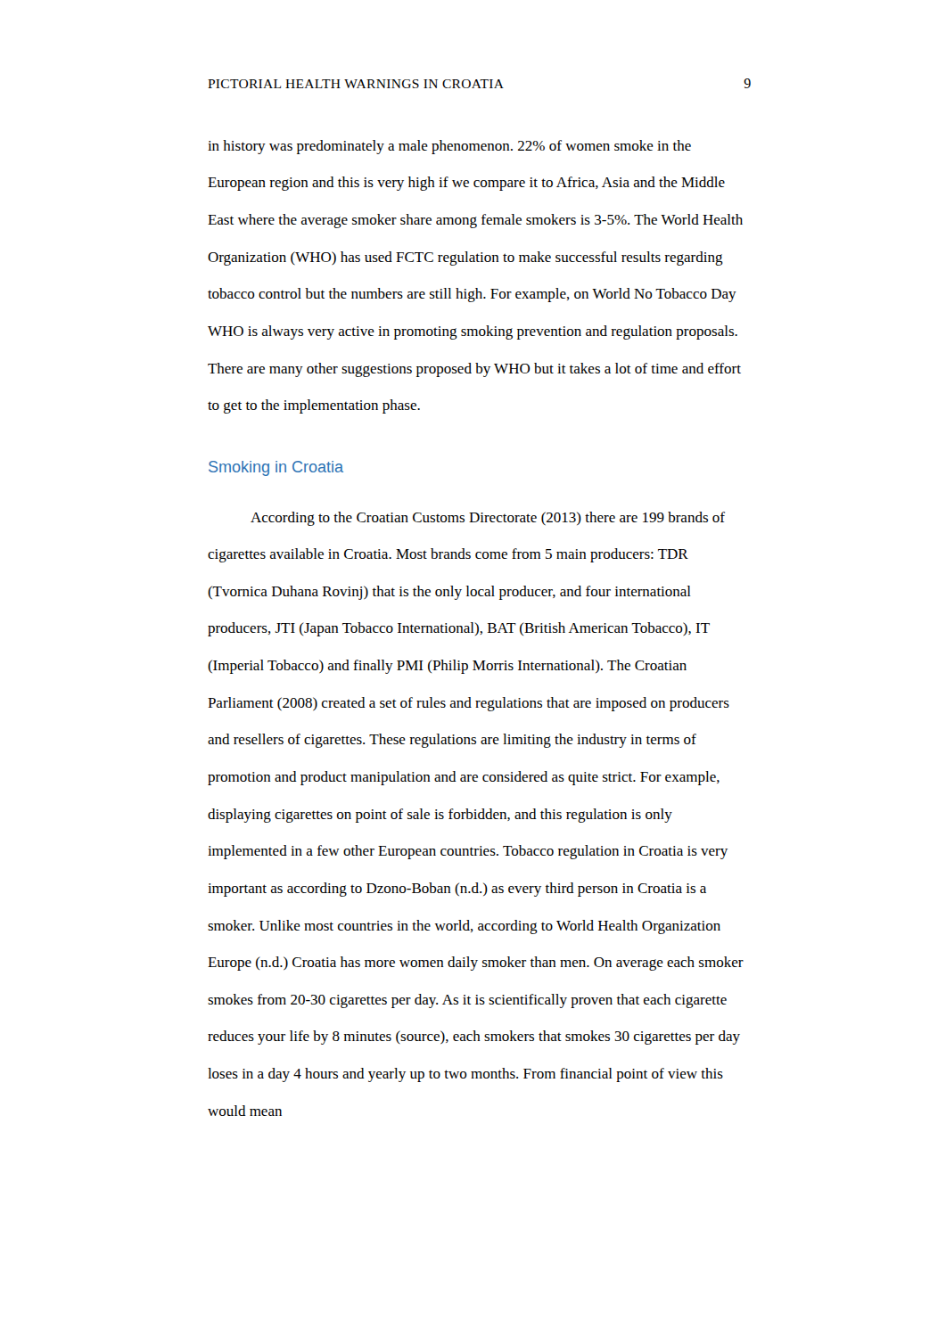Pictorial health warnings in Croatia 9
in history was predominately a male phenomenon. 22% of women smoke in the European region and this is very high if we compare it to Africa, Asia and the Middle East where the average smoker share among female smokers is 3-5%. The World Health Organization (WHO) has used FCTC regulation to make successful results regarding tobacco control but the numbers are still high. For example, on World No Tobacco Day WHO is always very active in promoting smoking prevention and regulation proposals. There are many other suggestions proposed by WHO but it takes a lot of time and effort to get to the implementation phase.
Smoking in Croatia
According to the Croatian Customs Directorate (2013) there are 199 brands of cigarettes available in Croatia. Most brands come from 5 main producers: TDR (Tvornica Duhana Rovinj) that is the only local producer, and four international producers, JTI (Japan Tobacco International), BAT (British American Tobacco), IT (Imperial Tobacco) and finally PMI (Philip Morris International). The Croatian Parliament (2008) created a set of rules and regulations that are imposed on producers and resellers of cigarettes. These regulations are limiting the industry in terms of promotion and product manipulation and are considered as quite strict. For example, displaying cigarettes on point of sale is forbidden, and this regulation is only implemented in a few other European countries. Tobacco regulation in Croatia is very important as according to Dzono-Boban (n.d.) as every third person in Croatia is a smoker. Unlike most countries in the world, according to World Health Organization Europe (n.d.) Croatia has more women daily smoker than men. On average each smoker smokes from 20-30 cigarettes per day. As it is scientifically proven that each cigarette reduces your life by 8 minutes (source), each smokers that smokes 30 cigarettes per day loses in a day 4 hours and yearly up to two months. From financial point of view this would mean